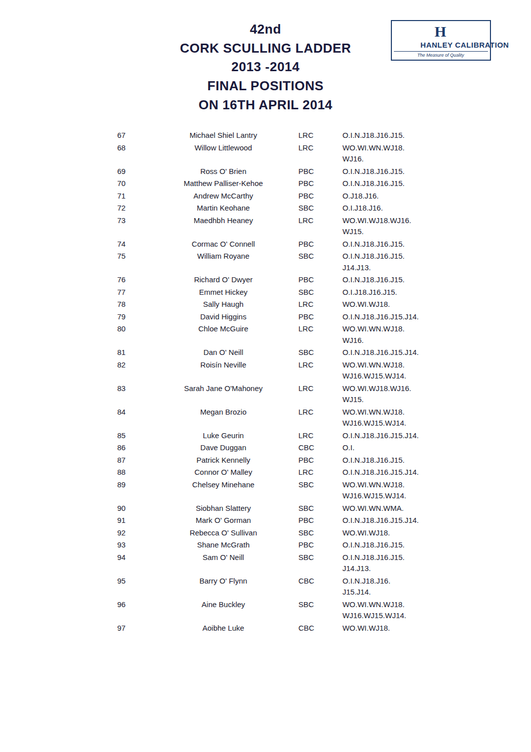H
HANLEY CALIBRATION
The Measure of Quality
42nd
CORK SCULLING LADDER
2013 -2014
FINAL POSITIONS
ON 16TH APRIL 2014
| 67 | Michael Shiel Lantry | LRC | O.I.N.J18.J16.J15. |
| 68 | Willow Littlewood | LRC | WO.WI.WN.WJ18. WJ16. |
| 69 | Ross O' Brien | PBC | O.I.N.J18.J16.J15. |
| 70 | Matthew Palliser-Kehoe | PBC | O.I.N.J18.J16.J15. |
| 71 | Andrew McCarthy | PBC | O.J18.J16. |
| 72 | Martin Keohane | SBC | O.I.J18.J16. |
| 73 | Maedhbh Heaney | LRC | WO.WI.WJ18.WJ16. WJ15. |
| 74 | Cormac O' Connell | PBC | O.I.N.J18.J16.J15. |
| 75 | William Royane | SBC | O.I.N.J18.J16.J15. J14.J13. |
| 76 | Richard O' Dwyer | PBC | O.I.N.J18.J16.J15. |
| 77 | Emmet Hickey | SBC | O.I.J18.J16.J15. |
| 78 | Sally Haugh | LRC | WO.WI.WJ18. |
| 79 | David Higgins | PBC | O.I.N.J18.J16.J15.J14. |
| 80 | Chloe McGuire | LRC | WO.WI.WN.WJ18. WJ16. |
| 81 | Dan O' Neill | SBC | O.I.N.J18.J16.J15.J14. |
| 82 | Roisín Neville | LRC | WO.WI.WN.WJ18. WJ16.WJ15.WJ14. |
| 83 | Sarah Jane O'Mahoney | LRC | WO.WI.WJ18.WJ16. WJ15. |
| 84 | Megan Brozio | LRC | WO.WI.WN.WJ18. WJ16.WJ15.WJ14. |
| 85 | Luke Geurin | LRC | O.I.N.J18.J16.J15.J14. |
| 86 | Dave Duggan | CBC | O.I. |
| 87 | Patrick Kennelly | PBC | O.I.N.J18.J16.J15. |
| 88 | Connor O' Malley | LRC | O.I.N.J18.J16.J15.J14. |
| 89 | Chelsey Minehane | SBC | WO.WI.WN.WJ18. WJ16.WJ15.WJ14. |
| 90 | Siobhan Slattery | SBC | WO.WI.WN.WMA. |
| 91 | Mark O' Gorman | PBC | O.I.N.J18.J16.J15.J14. |
| 92 | Rebecca O' Sullivan | SBC | WO.WI.WJ18. |
| 93 | Shane McGrath | PBC | O.I.N.J18.J16.J15. |
| 94 | Sam O' Neill | SBC | O.I.N.J18.J16.J15. J14.J13. |
| 95 | Barry O' Flynn | CBC | O.I.N.J18.J16. J15.J14. |
| 96 | Aine Buckley | SBC | WO.WI.WN.WJ18. WJ16.WJ15.WJ14. |
| 97 | Aoibhe Luke | CBC | WO.WI.WJ18. |